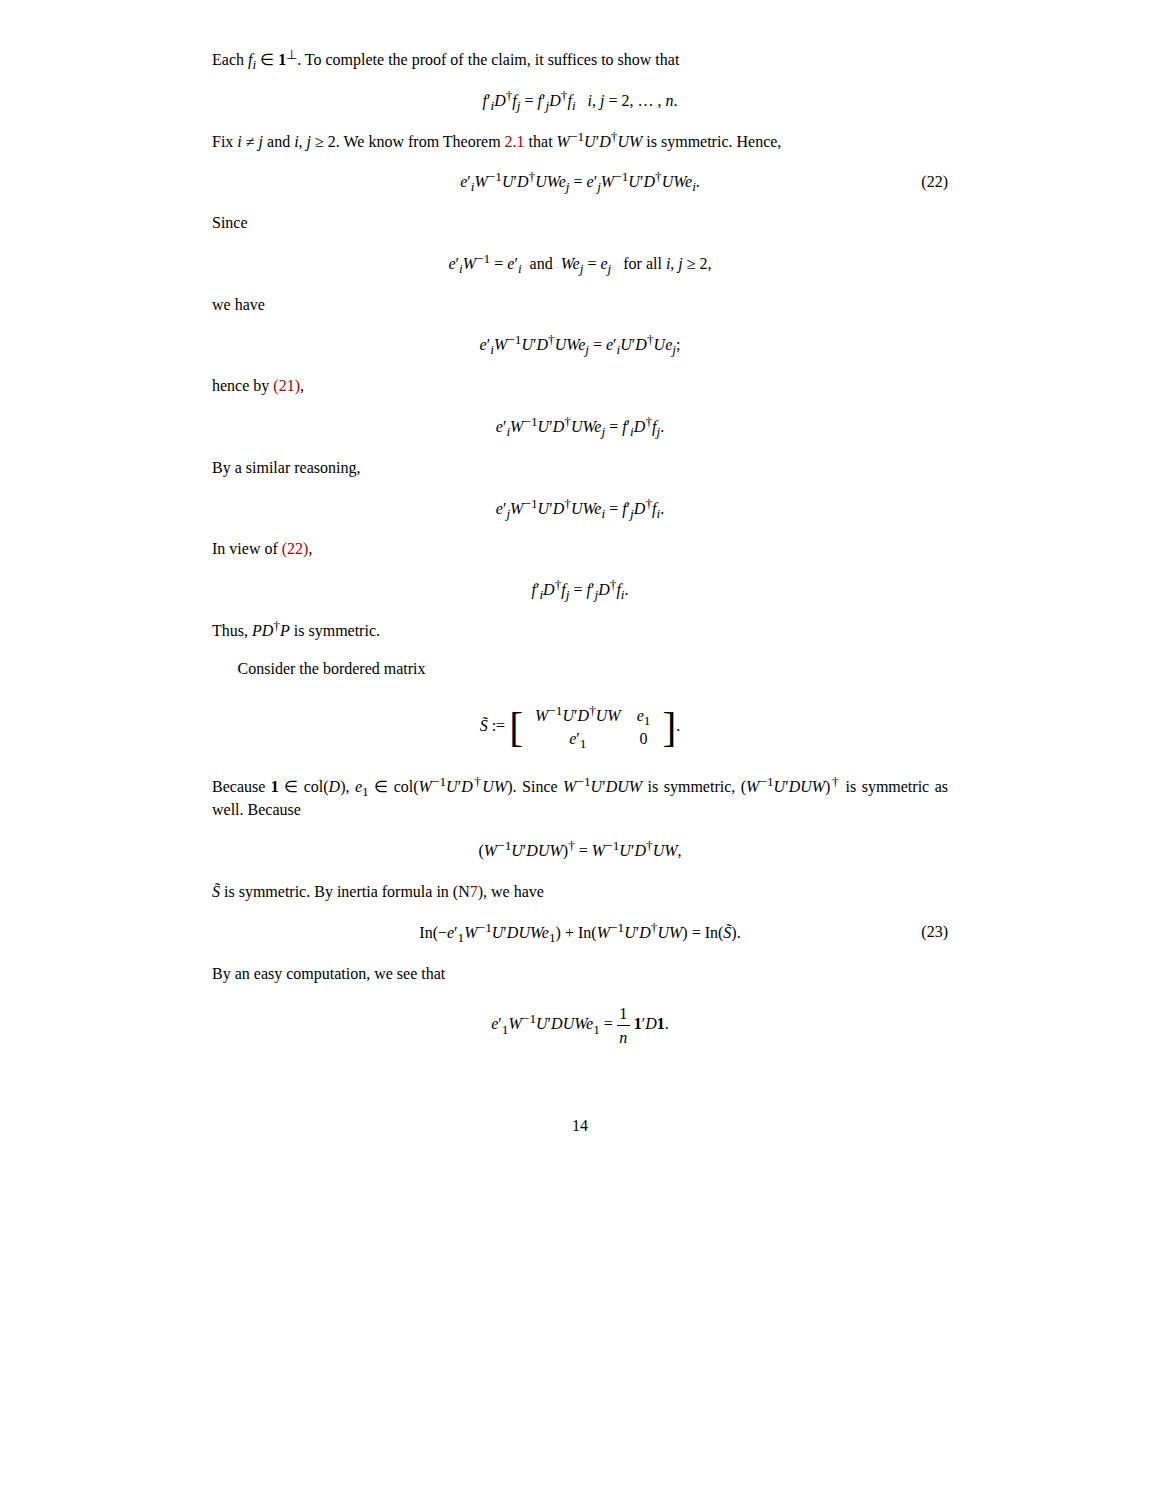Each fi ∈ 1⊥. To complete the proof of the claim, it suffices to show that
f′iD†fj = f′jD†fi i, j = 2, … , n.
Fix i ≠ j and i, j ≥ 2. We know from Theorem 2.1 that W−1U′D†UW is symmetric. Hence,
e′iW−1U′D†UWej = e′jW−1U′D†UWei. (22)
Since
e′iW−1 = e′i and Wej = ej for all i, j ≥ 2,
we have
e′iW−1U′D†UWej = e′iU′D†Uej;
hence by (21),
e′iW−1U′D†UWej = f′iD†fj.
By a similar reasoning,
e′jW−1U′D†UWei = f′jD†fi.
In view of (22),
f′iD†fj = f′jD†fi.
Thus, PD†P is symmetric.
Consider the bordered matrix
S̃ := [ W−1U′D†UW e1 e′1 0 ] .
Because 1 ∈ col(D), e1 ∈ col(W−1U′D†UW). Since W−1U′DUW is symmetric, (W−1U′DUW)† is symmetric as well. Because
(W−1U′DUW)† = W−1U′D†UW,
S̃ is symmetric. By inertia formula in (N7), we have
In(−e′1W−1U′DUWe1) + In(W−1U′D†UW) = In(S̃). (23)
By an easy computation, we see that
e′1W−1U′DUWe1 = 1 n 1′D 1.
14